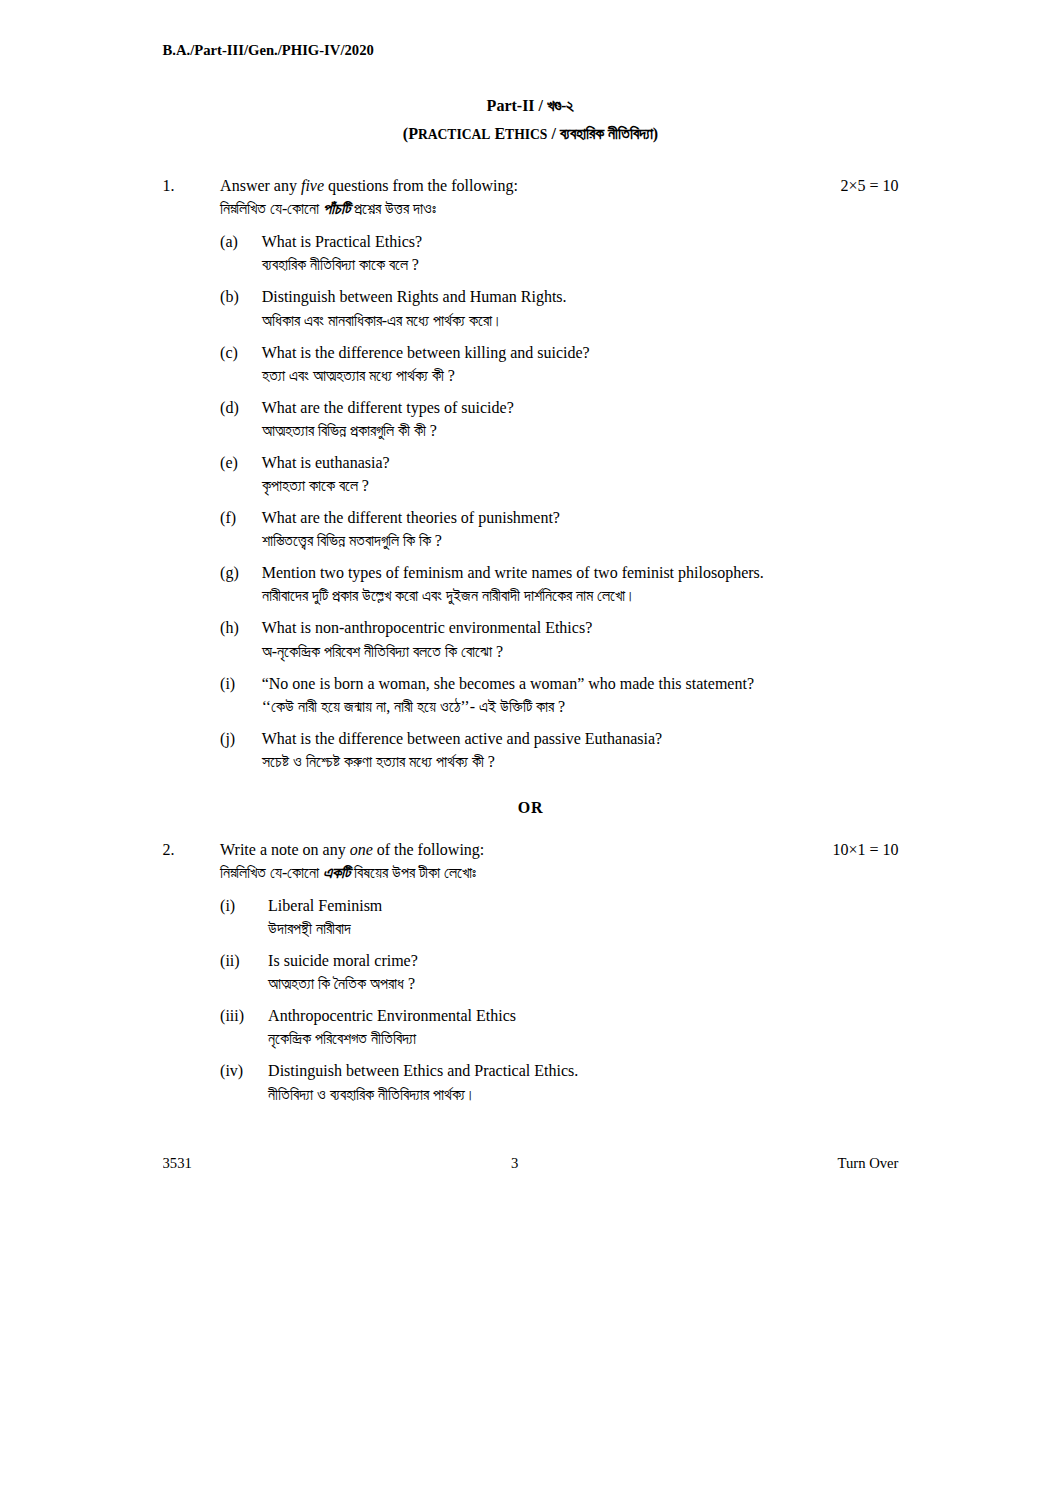B.A./Part-III/Gen./PHIG-IV/2020
Part-II / খণ্ড-২
(PRACTICAL ETHICS / ব্যবহারিক নীতিবিদ্যা)
1.
2×5 = 10 Answer any five questions from the following: নিম্নলিখিত যে-কোনো পাঁচটি প্রশ্নের উত্তর দাওঃ
(a) What is Practical Ethics? ব্যবহারিক নীতিবিদ্যা কাকে বলে ?
(b) Distinguish between Rights and Human Rights. অধিকার এবং মানবাধিকার-এর মধ্যে পার্থক্য করো।
(c) What is the difference between killing and suicide? হত্যা এবং আত্মহত্যার মধ্যে পার্থক্য কী ?
(d) What are the different types of suicide? আত্মহত্যার বিভিন্ন প্রকারগুলি কী কী ?
(e) What is euthanasia? কৃপাহত্যা কাকে বলে ?
(f) What are the different theories of punishment? শাস্তিতত্ত্বের বিভিন্ন মতবাদগুলি কি কি ?
(g) Mention two types of feminism and write names of two feminist philosophers. নারীবাদের দুটি প্রকার উল্লেখ করো এবং দুইজন নারীবাদী দার্শনিকের নাম লেখো।
(h) What is non-anthropocentric environmental Ethics? অ-নৃকেন্দ্রিক পরিবেশ নীতিবিদ্যা বলতে কি বোঝো ?
(i)“No one is born a woman, she becomes a woman” who made this statement? ‘‘কেউ নারী হয়ে জন্মায় না, নারী হয়ে ওঠে’’- এই উক্তিটি কার ?
(j) What is the difference between active and passive Euthanasia? সচেষ্ট ও নিশ্চেষ্ট করুণা হত্যার মধ্যে পার্থক্য কী ?
OR
2.
10×1 = 10 Write a note on any one of the following: নিম্নলিখিত যে-কোনো একটি বিষয়ের উপর টীকা লেখোঃ
(i) Liberal Feminism উদারপন্থী নারীবাদ
(ii) Is suicide moral crime? আত্মহত্যা কি নৈতিক অপরাধ ?
(iii) Anthropocentric Environmental Ethics নৃকেন্দ্রিক পরিবেশগত নীতিবিদ্যা
(iv) Distinguish between Ethics and Practical Ethics. নীতিবিদ্যা ও ব্যবহারিক নীতিবিদ্যার পার্থক্য।
3531 Turn Over
3